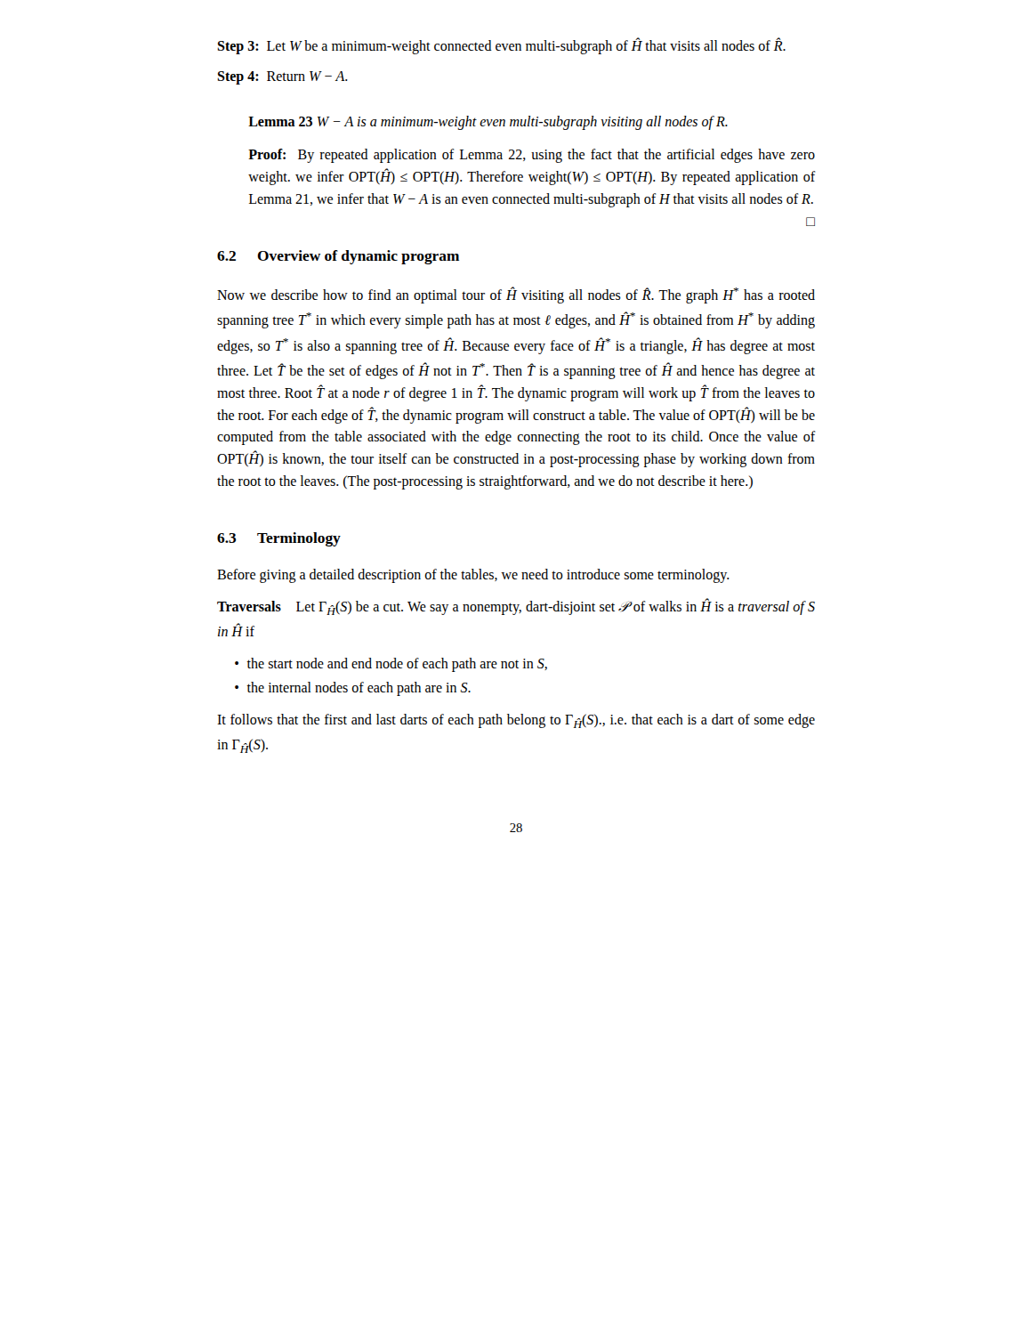Step 3: Let W be a minimum-weight connected even multi-subgraph of Ĥ that visits all nodes of R̂.
Step 4: Return W − A.
Lemma 23 W − A is a minimum-weight even multi-subgraph visiting all nodes of R.
Proof: By repeated application of Lemma 22, using the fact that the artificial edges have zero weight. we infer OPT(Ĥ) ≤ OPT(H). Therefore weight(W) ≤ OPT(H). By repeated application of Lemma 21, we infer that W − A is an even connected multi-subgraph of H that visits all nodes of R. □
6.2 Overview of dynamic program
Now we describe how to find an optimal tour of Ĥ visiting all nodes of R̂. The graph H* has a rooted spanning tree T* in which every simple path has at most ℓ edges, and Ĥ* is obtained from H* by adding edges, so T* is also a spanning tree of Ĥ. Because every face of Ĥ* is a triangle, Ĥ has degree at most three. Let T̂ be the set of edges of Ĥ not in T*. Then T̂ is a spanning tree of Ĥ and hence has degree at most three. Root T̂ at a node r of degree 1 in T̂. The dynamic program will work up T̂ from the leaves to the root. For each edge of T̂, the dynamic program will construct a table. The value of OPT(Ĥ) will be be computed from the table associated with the edge connecting the root to its child. Once the value of OPT(Ĥ) is known, the tour itself can be constructed in a post-processing phase by working down from the root to the leaves. (The post-processing is straightforward, and we do not describe it here.)
6.3 Terminology
Before giving a detailed description of the tables, we need to introduce some terminology.
Traversals Let ΓĤ(S) be a cut. We say a nonempty, dart-disjoint set 𝒫 of walks in Ĥ is a traversal of S in Ĥ if
the start node and end node of each path are not in S,
the internal nodes of each path are in S.
It follows that the first and last darts of each path belong to ΓĤ(S)., i.e. that each is a dart of some edge in ΓĤ(S).
28